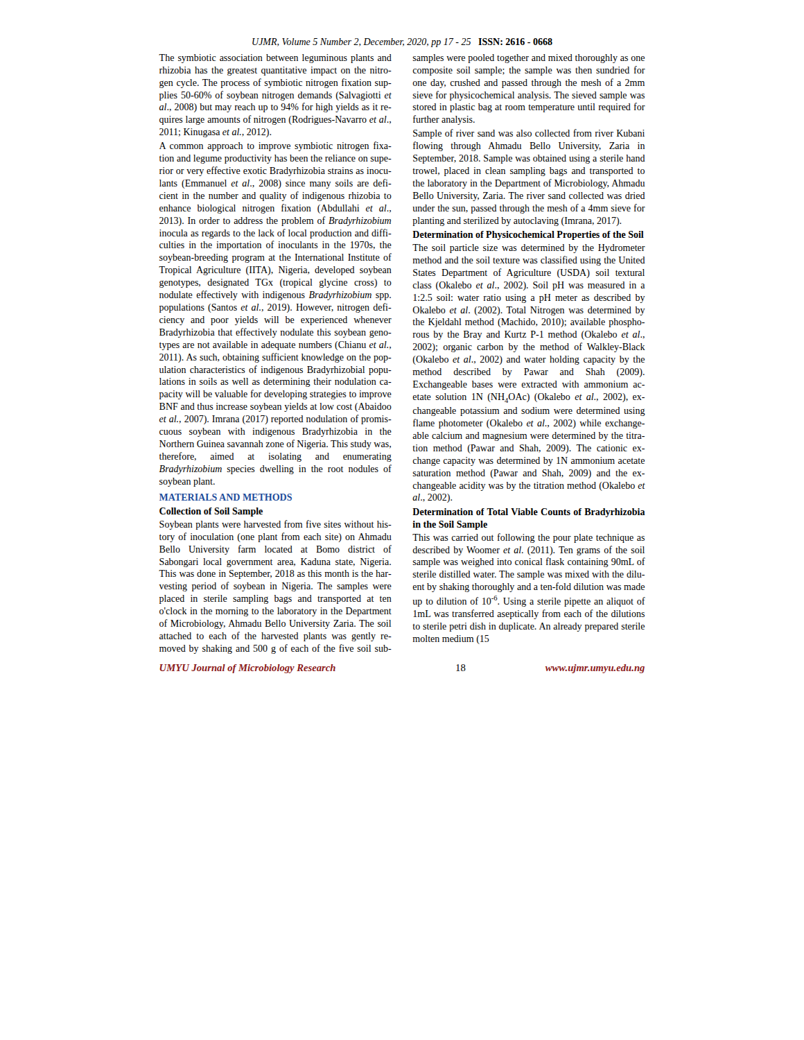UJMR, Volume 5 Number 2, December, 2020, pp 17 - 25 ISSN: 2616 - 0668
The symbiotic association between leguminous plants and rhizobia has the greatest quantitative impact on the nitrogen cycle. The process of symbiotic nitrogen fixation supplies 50-60% of soybean nitrogen demands (Salvagiotti et al., 2008) but may reach up to 94% for high yields as it requires large amounts of nitrogen (Rodrigues-Navarro et al., 2011; Kinugasa et al., 2012).
A common approach to improve symbiotic nitrogen fixation and legume productivity has been the reliance on superior or very effective exotic Bradyrhizobia strains as inoculants (Emmanuel et al., 2008) since many soils are deficient in the number and quality of indigenous rhizobia to enhance biological nitrogen fixation (Abdullahi et al., 2013). In order to address the problem of Bradyrhizobium inocula as regards to the lack of local production and difficulties in the importation of inoculants in the 1970s, the soybean-breeding program at the International Institute of Tropical Agriculture (IITA), Nigeria, developed soybean genotypes, designated TGx (tropical glycine cross) to nodulate effectively with indigenous Bradyrhizobium spp. populations (Santos et al., 2019). However, nitrogen deficiency and poor yields will be experienced whenever Bradyrhizobia that effectively nodulate this soybean genotypes are not available in adequate numbers (Chianu et al., 2011). As such, obtaining sufficient knowledge on the population characteristics of indigenous Bradyrhizobial populations in soils as well as determining their nodulation capacity will be valuable for developing strategies to improve BNF and thus increase soybean yields at low cost (Abaidoo et al., 2007). Imrana (2017) reported nodulation of promiscuous soybean with indigenous Bradyrhizobia in the Northern Guinea savannah zone of Nigeria. This study was, therefore, aimed at isolating and enumerating Bradyrhizobium species dwelling in the root nodules of soybean plant.
MATERIALS AND METHODS
Collection of Soil Sample
Soybean plants were harvested from five sites without history of inoculation (one plant from each site) on Ahmadu Bello University farm located at Bomo district of Sabongari local government area, Kaduna state, Nigeria. This was done in September, 2018 as this month is the harvesting period of soybean in Nigeria. The samples were placed in sterile sampling bags and transported at ten o'clock in the morning to the laboratory in the Department of Microbiology, Ahmadu Bello University Zaria. The soil attached to each of the harvested plants was gently removed by shaking and 500 g of each of the five soil subsamples were pooled together and mixed thoroughly as one composite soil sample; the sample was then sundried for one day, crushed and passed through the mesh of a 2mm sieve for physicochemical analysis. The sieved sample was stored in plastic bag at room temperature until required for further analysis.
Sample of river sand was also collected from river Kubani flowing through Ahmadu Bello University, Zaria in September, 2018. Sample was obtained using a sterile hand trowel, placed in clean sampling bags and transported to the laboratory in the Department of Microbiology, Ahmadu Bello University, Zaria. The river sand collected was dried under the sun, passed through the mesh of a 4mm sieve for planting and sterilized by autoclaving (Imrana, 2017).
Determination of Physicochemical Properties of the Soil
The soil particle size was determined by the Hydrometer method and the soil texture was classified using the United States Department of Agriculture (USDA) soil textural class (Okalebo et al., 2002). Soil pH was measured in a 1:2.5 soil: water ratio using a pH meter as described by Okalebo et al. (2002). Total Nitrogen was determined by the Kjeldahl method (Machido, 2010); available phosphorous by the Bray and Kurtz P-1 method (Okalebo et al., 2002); organic carbon by the method of Walkley-Black (Okalebo et al., 2002) and water holding capacity by the method described by Pawar and Shah (2009). Exchangeable bases were extracted with ammonium acetate solution 1N (NH4OAc) (Okalebo et al., 2002), exchangeable potassium and sodium were determined using flame photometer (Okalebo et al., 2002) while exchangeable calcium and magnesium were determined by the titration method (Pawar and Shah, 2009). The cationic exchange capacity was determined by 1N ammonium acetate saturation method (Pawar and Shah, 2009) and the exchangeable acidity was by the titration method (Okalebo et al., 2002).
Determination of Total Viable Counts of Bradyrhizobia in the Soil Sample
This was carried out following the pour plate technique as described by Woomer et al. (2011). Ten grams of the soil sample was weighed into conical flask containing 90mL of sterile distilled water. The sample was mixed with the diluent by shaking thoroughly and a ten-fold dilution was made up to dilution of 10-6. Using a sterile pipette an aliquot of 1mL was transferred aseptically from each of the dilutions to sterile petri dish in duplicate. An already prepared sterile molten medium (15
UMYU Journal of Microbiology Research 18 www.ujmr.umyu.edu.ng